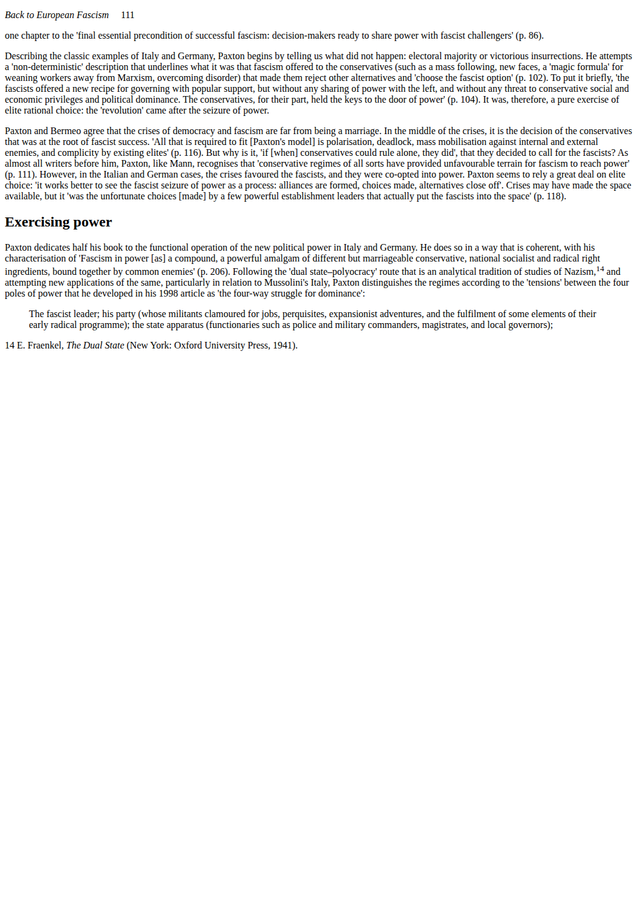Back to European Fascism 111
one chapter to the 'final essential precondition of successful fascism: decision-makers ready to share power with fascist challengers' (p. 86).
Describing the classic examples of Italy and Germany, Paxton begins by telling us what did not happen: electoral majority or victorious insurrections. He attempts a 'non-deterministic' description that underlines what it was that fascism offered to the conservatives (such as a mass following, new faces, a 'magic formula' for weaning workers away from Marxism, overcoming disorder) that made them reject other alternatives and 'choose the fascist option' (p. 102). To put it briefly, 'the fascists offered a new recipe for governing with popular support, but without any sharing of power with the left, and without any threat to conservative social and economic privileges and political dominance. The conservatives, for their part, held the keys to the door of power' (p. 104). It was, therefore, a pure exercise of elite rational choice: the 'revolution' came after the seizure of power.
Paxton and Bermeo agree that the crises of democracy and fascism are far from being a marriage. In the middle of the crises, it is the decision of the conservatives that was at the root of fascist success. 'All that is required to fit [Paxton's model] is polarisation, deadlock, mass mobilisation against internal and external enemies, and complicity by existing elites' (p. 116). But why is it, 'if [when] conservatives could rule alone, they did', that they decided to call for the fascists? As almost all writers before him, Paxton, like Mann, recognises that 'conservative regimes of all sorts have provided unfavourable terrain for fascism to reach power' (p. 111). However, in the Italian and German cases, the crises favoured the fascists, and they were co-opted into power. Paxton seems to rely a great deal on elite choice: 'it works better to see the fascist seizure of power as a process: alliances are formed, choices made, alternatives close off'. Crises may have made the space available, but it 'was the unfortunate choices [made] by a few powerful establishment leaders that actually put the fascists into the space' (p. 118).
Exercising power
Paxton dedicates half his book to the functional operation of the new political power in Italy and Germany. He does so in a way that is coherent, with his characterisation of 'Fascism in power [as] a compound, a powerful amalgam of different but marriageable conservative, national socialist and radical right ingredients, bound together by common enemies' (p. 206). Following the 'dual state–polyocracy' route that is an analytical tradition of studies of Nazism,14 and attempting new applications of the same, particularly in relation to Mussolini's Italy, Paxton distinguishes the regimes according to the 'tensions' between the four poles of power that he developed in his 1998 article as 'the four-way struggle for dominance':
The fascist leader; his party (whose militants clamoured for jobs, perquisites, expansionist adventures, and the fulfilment of some elements of their early radical programme); the state apparatus (functionaries such as police and military commanders, magistrates, and local governors);
14 E. Fraenkel, The Dual State (New York: Oxford University Press, 1941).